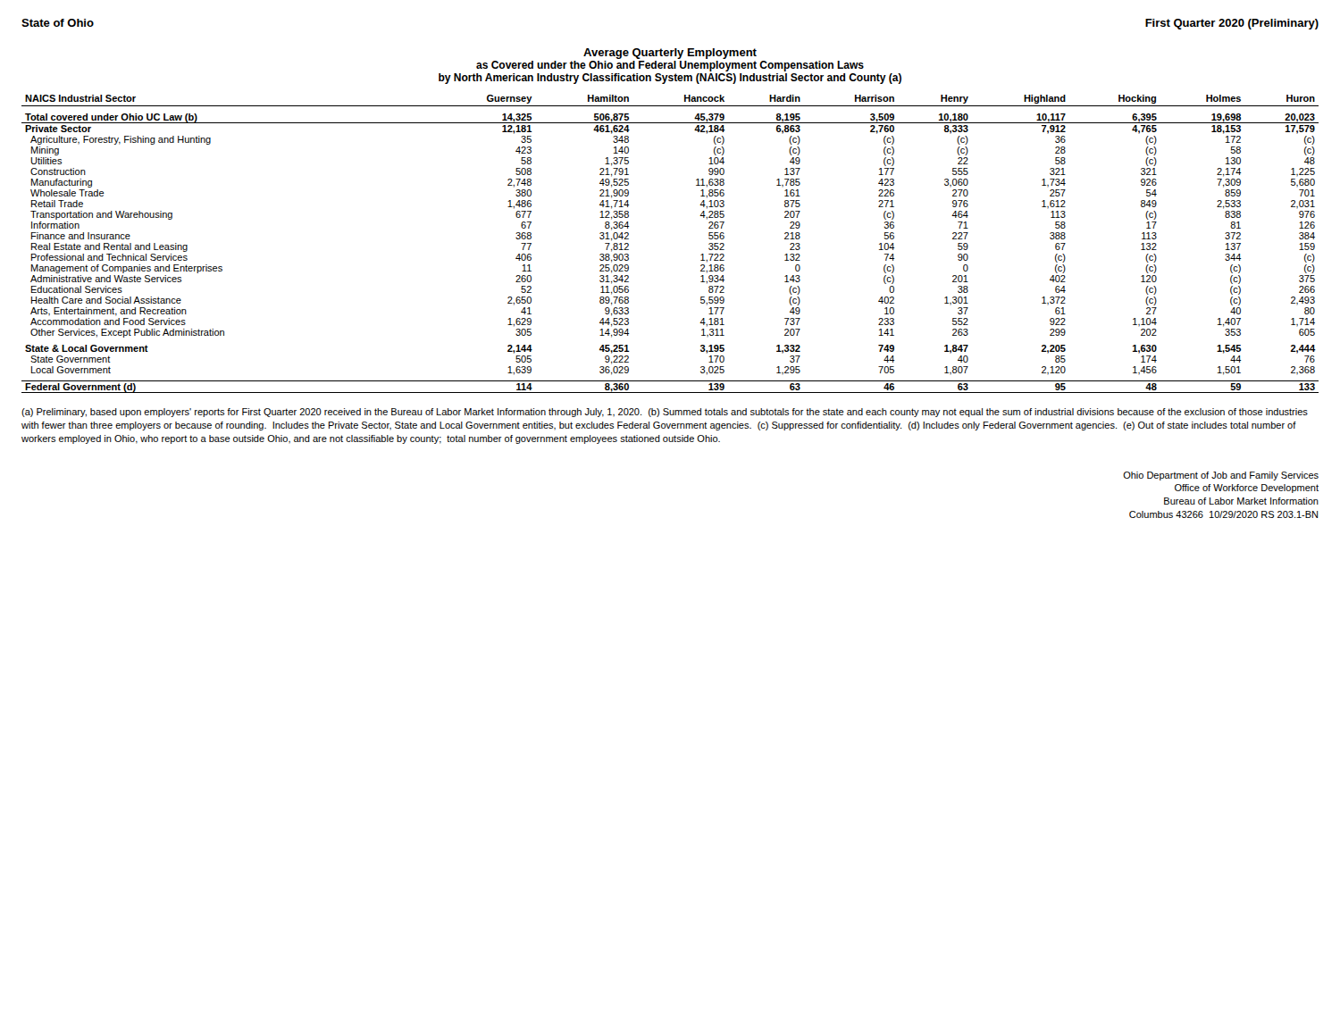State of Ohio
First Quarter 2020 (Preliminary)
Average Quarterly Employment
as Covered under the Ohio and Federal Unemployment Compensation Laws
by North American Industry Classification System (NAICS) Industrial Sector and County (a)
| NAICS Industrial Sector | Guernsey | Hamilton | Hancock | Hardin | Harrison | Henry | Highland | Hocking | Holmes | Huron |
| --- | --- | --- | --- | --- | --- | --- | --- | --- | --- | --- |
| Total covered under Ohio UC Law (b) | 14,325 | 506,875 | 45,379 | 8,195 | 3,509 | 10,180 | 10,117 | 6,395 | 19,698 | 20,023 |
| Private Sector | 12,181 | 461,624 | 42,184 | 6,863 | 2,760 | 8,333 | 7,912 | 4,765 | 18,153 | 17,579 |
| Agriculture, Forestry, Fishing and Hunting | 35 | 348 | (c) | (c) | (c) | (c) | 36 | (c) | 172 | (c) |
| Mining | 423 | 140 | (c) | (c) | (c) | (c) | 28 | (c) | 58 | (c) |
| Utilities | 58 | 1,375 | 104 | 49 | (c) | 22 | 58 | (c) | 130 | 48 |
| Construction | 508 | 21,791 | 990 | 137 | 177 | 555 | 321 | 321 | 2,174 | 1,225 |
| Manufacturing | 2,748 | 49,525 | 11,638 | 1,785 | 423 | 3,060 | 1,734 | 926 | 7,309 | 5,680 |
| Wholesale Trade | 380 | 21,909 | 1,856 | 161 | 226 | 270 | 257 | 54 | 859 | 701 |
| Retail Trade | 1,486 | 41,714 | 4,103 | 875 | 271 | 976 | 1,612 | 849 | 2,533 | 2,031 |
| Transportation and Warehousing | 677 | 12,358 | 4,285 | 207 | (c) | 464 | 113 | (c) | 838 | 976 |
| Information | 67 | 8,364 | 267 | 29 | 36 | 71 | 58 | 17 | 81 | 126 |
| Finance and Insurance | 368 | 31,042 | 556 | 218 | 56 | 227 | 388 | 113 | 372 | 384 |
| Real Estate and Rental and Leasing | 77 | 7,812 | 352 | 23 | 104 | 59 | 67 | 132 | 137 | 159 |
| Professional and Technical Services | 406 | 38,903 | 1,722 | 132 | 74 | 90 | (c) | (c) | 344 | (c) |
| Management of Companies and Enterprises | 11 | 25,029 | 2,186 | 0 | (c) | 0 | (c) | (c) | (c) | (c) |
| Administrative and Waste Services | 260 | 31,342 | 1,934 | 143 | (c) | 201 | 402 | 120 | (c) | 375 |
| Educational Services | 52 | 11,056 | 872 | (c) | 0 | 38 | 64 | (c) | (c) | 266 |
| Health Care and Social Assistance | 2,650 | 89,768 | 5,599 | (c) | 402 | 1,301 | 1,372 | (c) | (c) | 2,493 |
| Arts, Entertainment, and Recreation | 41 | 9,633 | 177 | 49 | 10 | 37 | 61 | 27 | 40 | 80 |
| Accommodation and Food Services | 1,629 | 44,523 | 4,181 | 737 | 233 | 552 | 922 | 1,104 | 1,407 | 1,714 |
| Other Services, Except Public Administration | 305 | 14,994 | 1,311 | 207 | 141 | 263 | 299 | 202 | 353 | 605 |
| State & Local Government | 2,144 | 45,251 | 3,195 | 1,332 | 749 | 1,847 | 2,205 | 1,630 | 1,545 | 2,444 |
| State Government | 505 | 9,222 | 170 | 37 | 44 | 40 | 85 | 174 | 44 | 76 |
| Local Government | 1,639 | 36,029 | 3,025 | 1,295 | 705 | 1,807 | 2,120 | 1,456 | 1,501 | 2,368 |
| Federal Government (d) | 114 | 8,360 | 139 | 63 | 46 | 63 | 95 | 48 | 59 | 133 |
(a) Preliminary, based upon employers' reports for First Quarter 2020 received in the Bureau of Labor Market Information through July, 1, 2020. (b) Summed totals and subtotals for the state and each county may not equal the sum of industrial divisions because of the exclusion of those industries with fewer than three employers or because of rounding. Includes the Private Sector, State and Local Government entities, but excludes Federal Government agencies. (c) Suppressed for confidentiality. (d) Includes only Federal Government agencies. (e) Out of state includes total number of workers employed in Ohio, who report to a base outside Ohio, and are not classifiable by county; total number of government employees stationed outside Ohio.
Ohio Department of Job and Family Services
Office of Workforce Development
Bureau of Labor Market Information
Columbus 43266 10/29/2020 RS 203.1-BN